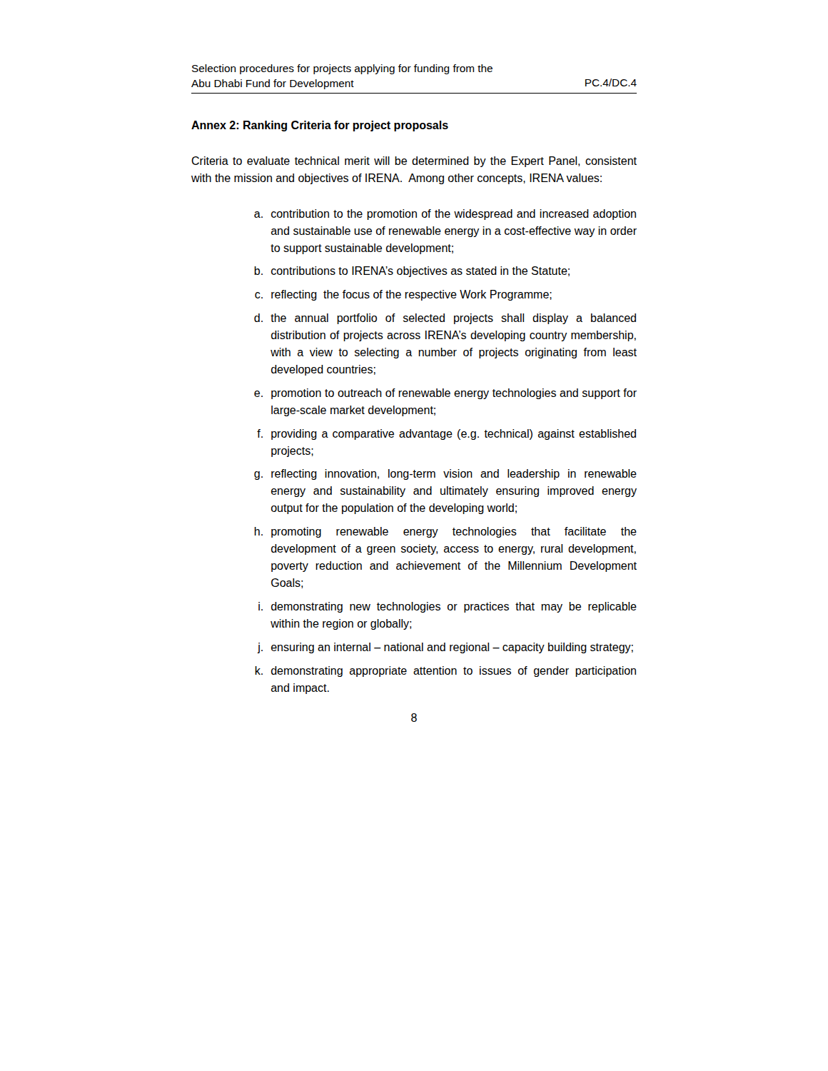Selection procedures for projects applying for funding from the
Abu Dhabi Fund for Development
PC.4/DC.4
Annex 2: Ranking Criteria for project proposals
Criteria to evaluate technical merit will be determined by the Expert Panel, consistent with the mission and objectives of IRENA. Among other concepts, IRENA values:
contribution to the promotion of the widespread and increased adoption and sustainable use of renewable energy in a cost-effective way in order to support sustainable development;
contributions to IRENA’s objectives as stated in the Statute;
reflecting the focus of the respective Work Programme;
the annual portfolio of selected projects shall display a balanced distribution of projects across IRENA’s developing country membership, with a view to selecting a number of projects originating from least developed countries;
promotion to outreach of renewable energy technologies and support for large-scale market development;
providing a comparative advantage (e.g. technical) against established projects;
reflecting innovation, long-term vision and leadership in renewable energy and sustainability and ultimately ensuring improved energy output for the population of the developing world;
promoting renewable energy technologies that facilitate the development of a green society, access to energy, rural development, poverty reduction and achievement of the Millennium Development Goals;
demonstrating new technologies or practices that may be replicable within the region or globally;
ensuring an internal – national and regional – capacity building strategy;
demonstrating appropriate attention to issues of gender participation and impact.
8